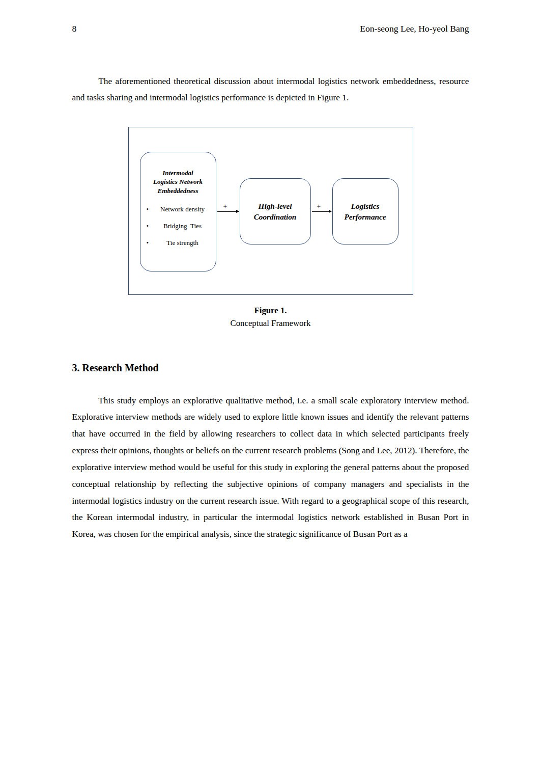8 Eon-seong Lee, Ho-yeol Bang
The aforementioned theoretical discussion about intermodal logistics network embeddedness, resource and tasks sharing and intermodal logistics performance is depicted in Figure 1.
Intermodal
Logistics Network
Embeddedness
Network density
Bridging Ties
Tie strength
+
High-level
Coordination
+
Logistics
Performance
Figure 1.
Conceptual Framework
3. Research Method
This study employs an explorative qualitative method, i.e. a small scale exploratory interview method. Explorative interview methods are widely used to explore little known issues and identify the relevant patterns that have occurred in the field by allowing researchers to collect data in which selected participants freely express their opinions, thoughts or beliefs on the current research problems (Song and Lee, 2012). Therefore, the explorative interview method would be useful for this study in exploring the general patterns about the proposed conceptual relationship by reflecting the subjective opinions of company managers and specialists in the intermodal logistics industry on the current research issue. With regard to a geographical scope of this research, the Korean intermodal industry, in particular the intermodal logistics network established in Busan Port in Korea, was chosen for the empirical analysis, since the strategic significance of Busan Port as a